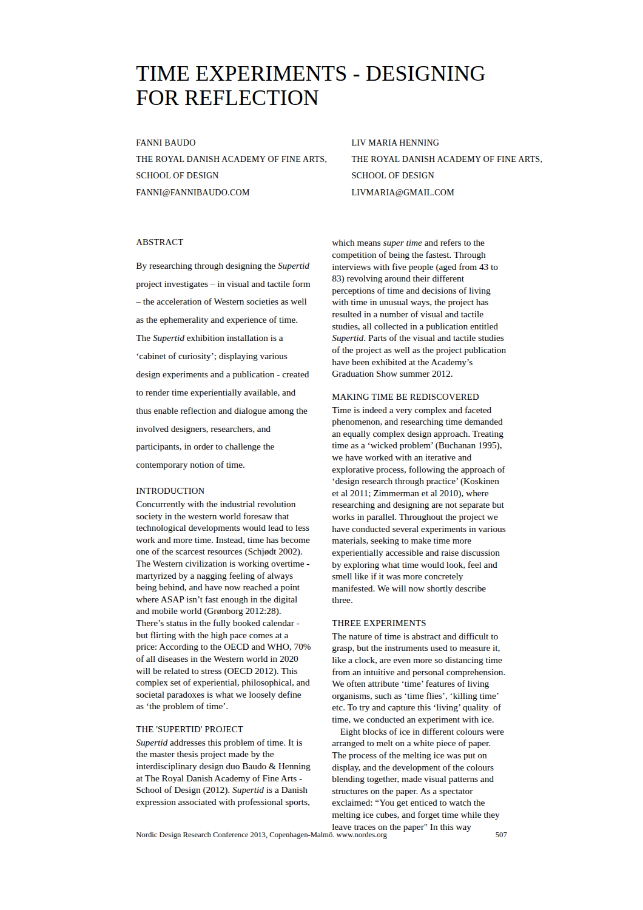TIME EXPERIMENTS - DESIGNING FOR REFLECTION
FANNI BAUDO
THE ROYAL DANISH ACADEMY OF FINE ARTS,
SCHOOL OF DESIGN
FANNI@FANNIBAUDO.COM
LIV MARIA HENNING
THE ROYAL DANISH ACADEMY OF FINE ARTS,
SCHOOL OF DESIGN
LIVMARIA@GMAIL.COM
ABSTRACT
By researching through designing the Supertid project investigates – in visual and tactile form – the acceleration of Western societies as well as the ephemerality and experience of time. The Supertid exhibition installation is a ‘cabinet of curiosity’; displaying various design experiments and a publication - created to render time experientially available, and thus enable reflection and dialogue among the involved designers, researchers, and participants, in order to challenge the contemporary notion of time.
INTRODUCTION
Concurrently with the industrial revolution society in the western world foresaw that technological developments would lead to less work and more time. Instead, time has become one of the scarcest resources (Schjødt 2002). The Western civilization is working overtime - martyrized by a nagging feeling of always being behind, and have now reached a point where ASAP isn’t fast enough in the digital and mobile world (Grønborg 2012:28). There’s status in the fully booked calendar - but flirting with the high pace comes at a price: According to the OECD and WHO, 70% of all diseases in the Western world in 2020 will be related to stress (OECD 2012). This complex set of experiential, philosophical, and societal paradoxes is what we loosely define as ‘the problem of time’.
THE 'SUPERTID' PROJECT
Supertid addresses this problem of time. It is the master thesis project made by the interdisciplinary design duo Baudo & Henning at The Royal Danish Academy of Fine Arts - School of Design (2012). Supertid is a Danish expression associated with professional sports,
which means super time and refers to the competition of being the fastest. Through interviews with five people (aged from 43 to 83) revolving around their different perceptions of time and decisions of living with time in unusual ways, the project has resulted in a number of visual and tactile studies, all collected in a publication entitled Supertid. Parts of the visual and tactile studies of the project as well as the project publication have been exhibited at the Academy’s Graduation Show summer 2012.
MAKING TIME BE REDISCOVERED
Time is indeed a very complex and faceted phenomenon, and researching time demanded an equally complex design approach. Treating time as a ‘wicked problem’ (Buchanan 1995), we have worked with an iterative and explorative process, following the approach of ‘design research through practice’ (Koskinen et al 2011; Zimmerman et al 2010), where researching and designing are not separate but works in parallel. Throughout the project we have conducted several experiments in various materials, seeking to make time more experientially accessible and raise discussion by exploring what time would look, feel and smell like if it was more concretely manifested. We will now shortly describe three.
THREE EXPERIMENTS
The nature of time is abstract and difficult to grasp, but the instruments used to measure it, like a clock, are even more so distancing time from an intuitive and personal comprehension. We often attribute ‘time’ features of living organisms, such as ‘time flies’, ‘killing time’ etc. To try and capture this ‘living’ quality of time, we conducted an experiment with ice.
Eight blocks of ice in different colours were arranged to melt on a white piece of paper. The process of the melting ice was put on display, and the development of the colours blending together, made visual patterns and structures on the paper. As a spectator exclaimed: “You get enticed to watch the melting ice cubes, and forget time while they leave traces on the paper" In this way
Nordic Design Research Conference 2013, Copenhagen-Malmö. www.nordes.org 507